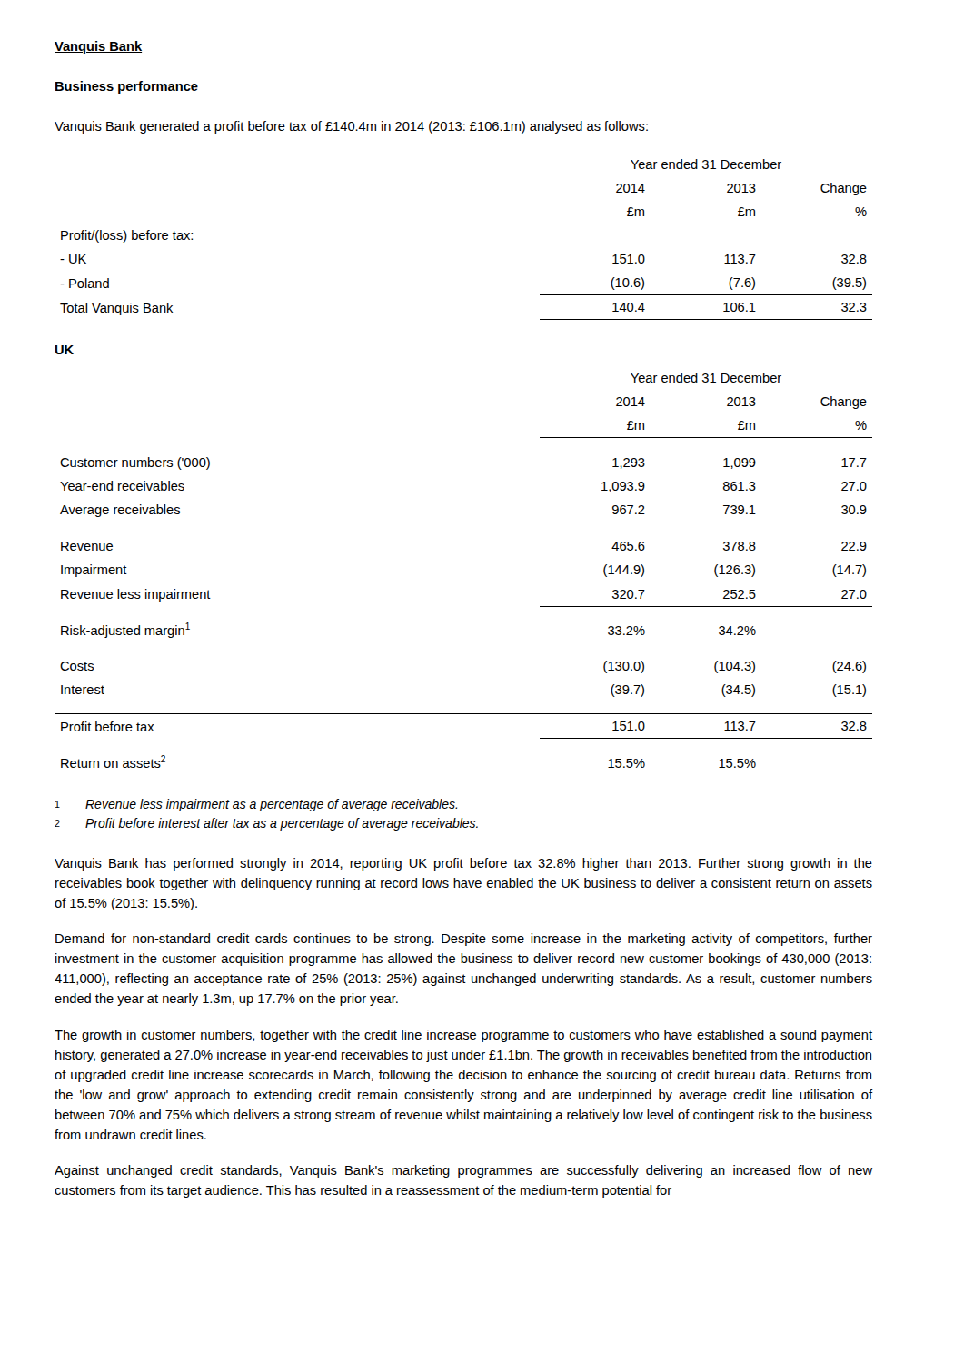Vanquis Bank
Business performance
Vanquis Bank generated a profit before tax of £140.4m in 2014 (2013: £106.1m) analysed as follows:
| | Year ended 31 December |
| | 2014 | 2013 | Change |
| | £m | £m | % |
| Profit/(loss) before tax: | | | |
| - UK | 151.0 | 113.7 | 32.8 |
| - Poland | (10.6) | (7.6) | (39.5) |
| Total Vanquis Bank | 140.4 | 106.1 | 32.3 |
UK
| | Year ended 31 December |
| | 2014 | 2013 | Change |
| | £m | £m | % |
| Customer numbers ('000) | 1,293 | 1,099 | 17.7 |
| Year-end receivables | 1,093.9 | 861.3 | 27.0 |
| Average receivables | 967.2 | 739.1 | 30.9 |
| Revenue | 465.6 | 378.8 | 22.9 |
| Impairment | (144.9) | (126.3) | (14.7) |
| Revenue less impairment | 320.7 | 252.5 | 27.0 |
| Risk-adjusted margin 1 | 33.2% | 34.2% | |
| Costs | (130.0) | (104.3) | (24.6) |
| Interest | (39.7) | (34.5) | (15.1) |
| Profit before tax | 151.0 | 113.7 | 32.8 |
| Return on assets 2 | 15.5% | 15.5% | |
| 1 | Revenue less impairment as a percentage of average receivables. |
| 2 | Profit before interest after tax as a percentage of average receivables. |
Vanquis Bank has performed strongly in 2014, reporting UK profit before tax 32.8% higher than 2013. Further strong growth in the receivables book together with delinquency running at record lows have enabled the UK business to deliver a consistent return on assets of 15.5% (2013: 15.5%).
Demand for non-standard credit cards continues to be strong. Despite some increase in the marketing activity of competitors, further investment in the customer acquisition programme has allowed the business to deliver record new customer bookings of 430,000 (2013: 411,000), reflecting an acceptance rate of 25% (2013: 25%) against unchanged underwriting standards. As a result, customer numbers ended the year at nearly 1.3m, up 17.7% on the prior year.
The growth in customer numbers, together with the credit line increase programme to customers who have established a sound payment history, generated a 27.0% increase in year-end receivables to just under £1.1bn. The growth in receivables benefited from the introduction of upgraded credit line increase scorecards in March, following the decision to enhance the sourcing of credit bureau data. Returns from the 'low and grow' approach to extending credit remain consistently strong and are underpinned by average credit line utilisation of between 70% and 75% which delivers a strong stream of revenue whilst maintaining a relatively low level of contingent risk to the business from undrawn credit lines.
Against unchanged credit standards, Vanquis Bank's marketing programmes are successfully delivering an increased flow of new customers from its target audience. This has resulted in a reassessment of the medium-term potential for